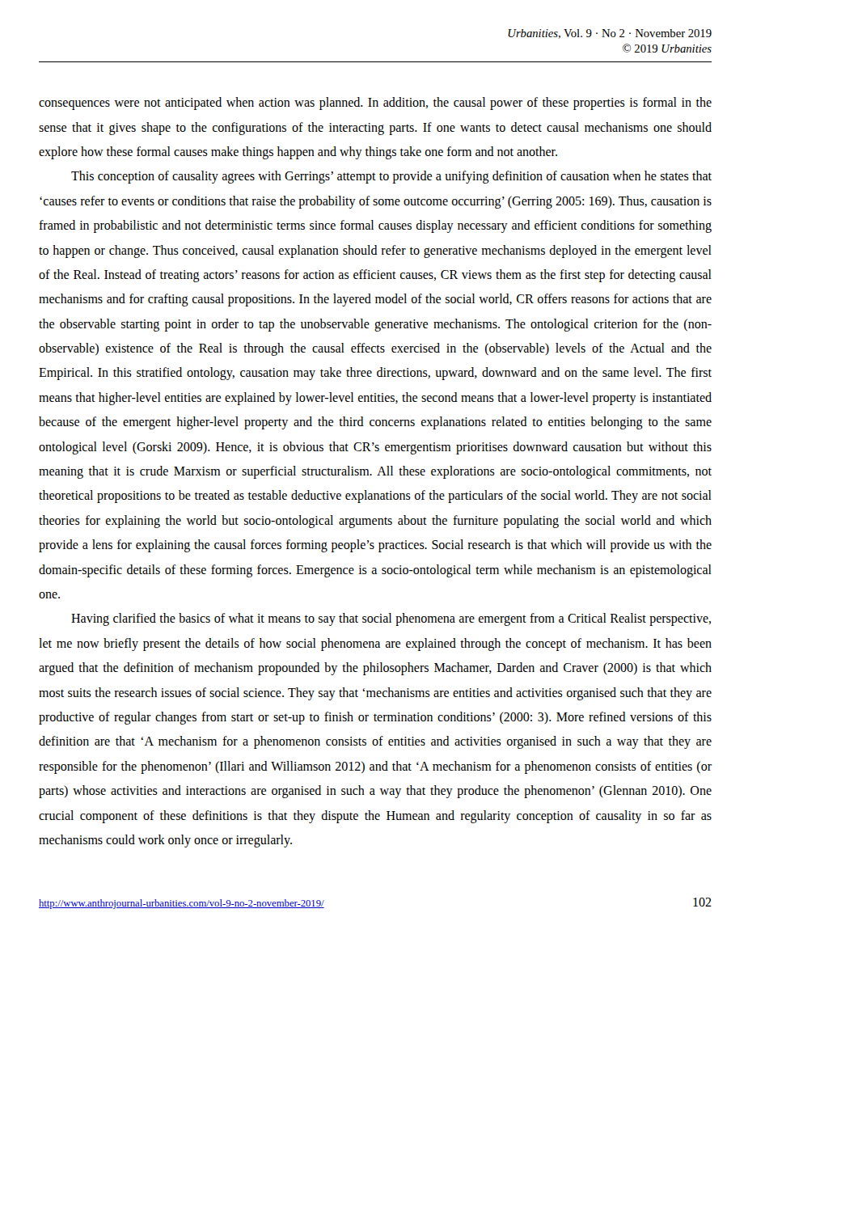Urbanities, Vol. 9 · No 2 · November 2019 © 2019 Urbanities
consequences were not anticipated when action was planned. In addition, the causal power of these properties is formal in the sense that it gives shape to the configurations of the interacting parts. If one wants to detect causal mechanisms one should explore how these formal causes make things happen and why things take one form and not another.
This conception of causality agrees with Gerrings’ attempt to provide a unifying definition of causation when he states that ‘causes refer to events or conditions that raise the probability of some outcome occurring’ (Gerring 2005: 169). Thus, causation is framed in probabilistic and not deterministic terms since formal causes display necessary and efficient conditions for something to happen or change. Thus conceived, causal explanation should refer to generative mechanisms deployed in the emergent level of the Real. Instead of treating actors’ reasons for action as efficient causes, CR views them as the first step for detecting causal mechanisms and for crafting causal propositions. In the layered model of the social world, CR offers reasons for actions that are the observable starting point in order to tap the unobservable generative mechanisms. The ontological criterion for the (non-observable) existence of the Real is through the causal effects exercised in the (observable) levels of the Actual and the Empirical. In this stratified ontology, causation may take three directions, upward, downward and on the same level. The first means that higher-level entities are explained by lower-level entities, the second means that a lower-level property is instantiated because of the emergent higher-level property and the third concerns explanations related to entities belonging to the same ontological level (Gorski 2009). Hence, it is obvious that CR’s emergentism prioritises downward causation but without this meaning that it is crude Marxism or superficial structuralism. All these explorations are socio-ontological commitments, not theoretical propositions to be treated as testable deductive explanations of the particulars of the social world. They are not social theories for explaining the world but socio-ontological arguments about the furniture populating the social world and which provide a lens for explaining the causal forces forming people’s practices. Social research is that which will provide us with the domain-specific details of these forming forces. Emergence is a socio-ontological term while mechanism is an epistemological one.
Having clarified the basics of what it means to say that social phenomena are emergent from a Critical Realist perspective, let me now briefly present the details of how social phenomena are explained through the concept of mechanism. It has been argued that the definition of mechanism propounded by the philosophers Machamer, Darden and Craver (2000) is that which most suits the research issues of social science. They say that ‘mechanisms are entities and activities organised such that they are productive of regular changes from start or set-up to finish or termination conditions’ (2000: 3). More refined versions of this definition are that ‘A mechanism for a phenomenon consists of entities and activities organised in such a way that they are responsible for the phenomenon’ (Illari and Williamson 2012) and that ‘A mechanism for a phenomenon consists of entities (or parts) whose activities and interactions are organised in such a way that they produce the phenomenon’ (Glennan 2010). One crucial component of these definitions is that they dispute the Humean and regularity conception of causality in so far as mechanisms could work only once or irregularly.
http://www.anthrojournal-urbanities.com/vol-9-no-2-november-2019/ 102